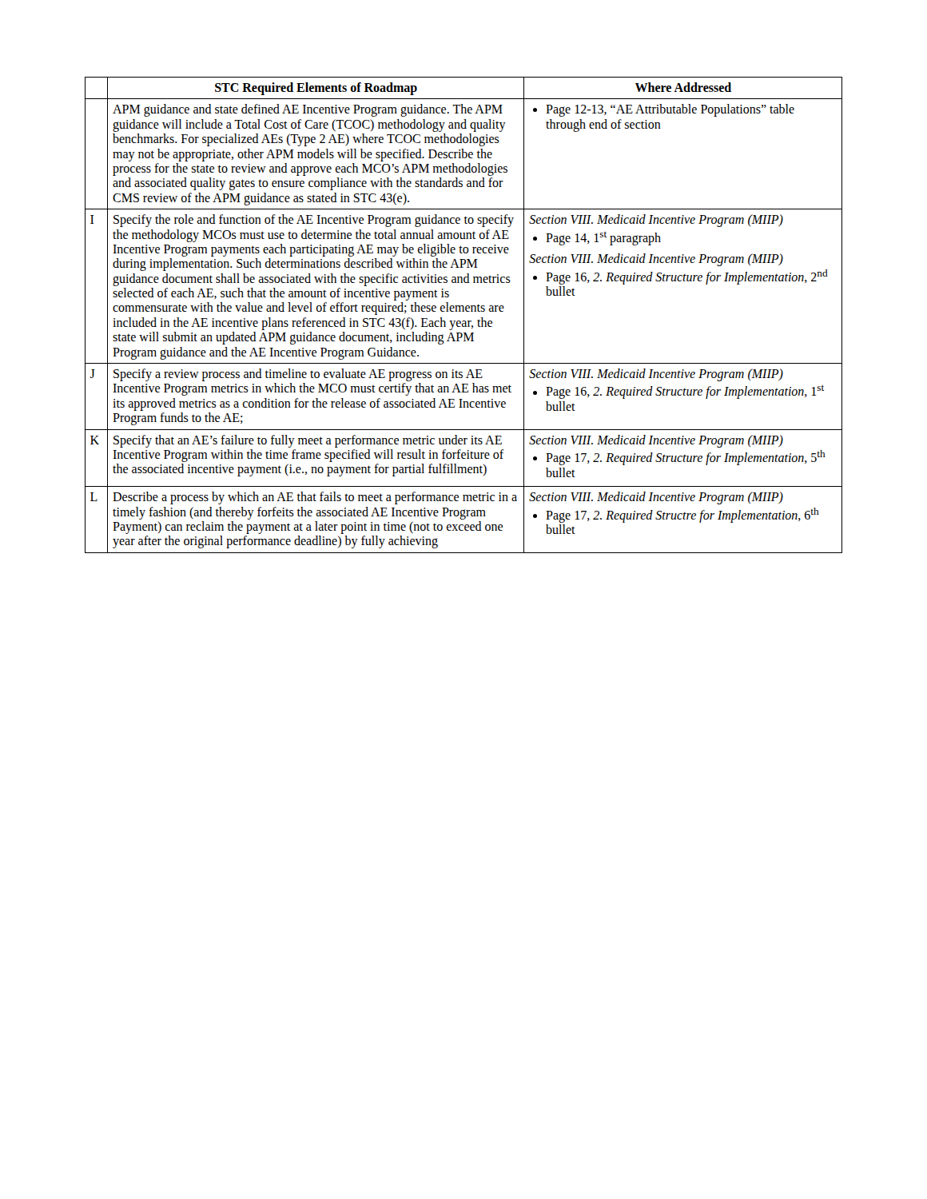| | STC Required Elements of Roadmap | Where Addressed |
| --- | --- | --- |
| | APM guidance and state defined AE Incentive Program guidance. The APM guidance will include a Total Cost of Care (TCOC) methodology and quality benchmarks. For specialized AEs (Type 2 AE) where TCOC methodologies may not be appropriate, other APM models will be specified. Describe the process for the state to review and approve each MCO’s APM methodologies and associated quality gates to ensure compliance with the standards and for CMS review of the APM guidance as stated in STC 43(e). | Page 12-13, “AE Attributable Populations” table through end of section |
| I | Specify the role and function of the AE Incentive Program guidance to specify the methodology MCOs must use to determine the total annual amount of AE Incentive Program payments each participating AE may be eligible to receive during implementation. Such determinations described within the APM guidance document shall be associated with the specific activities and metrics selected of each AE, such that the amount of incentive payment is commensurate with the value and level of effort required; these elements are included in the AE incentive plans referenced in STC 43(f). Each year, the state will submit an updated APM guidance document, including APM Program guidance and the AE Incentive Program Guidance. | Section VIII. Medicaid Incentive Program (MIIP) Page 14, 1 st paragraph Section VIII. Medicaid Incentive Program (MIIP) Page 16, 2. Required Structure for Implementation , 2 nd bullet |
| J | Specify a review process and timeline to evaluate AE progress on its AE Incentive Program metrics in which the MCO must certify that an AE has met its approved metrics as a condition for the release of associated AE Incentive Program funds to the AE; | Section VIII. Medicaid Incentive Program (MIIP) Page 16, 2. Required Structure for Implementation , 1 st bullet |
| K | Specify that an AE’s failure to fully meet a performance metric under its AE Incentive Program within the time frame specified will result in forfeiture of the associated incentive payment (i.e., no payment for partial fulfillment) | Section VIII. Medicaid Incentive Program (MIIP) Page 17, 2. Required Structure for Implementation , 5 th bullet |
| L | Describe a process by which an AE that fails to meet a performance metric in a timely fashion (and thereby forfeits the associated AE Incentive Program Payment) can reclaim the payment at a later point in time (not to exceed one year after the original performance deadline) by fully achieving | Section VIII. Medicaid Incentive Program (MIIP) Page 17, 2. Required Structre for Implementation , 6 th bullet |